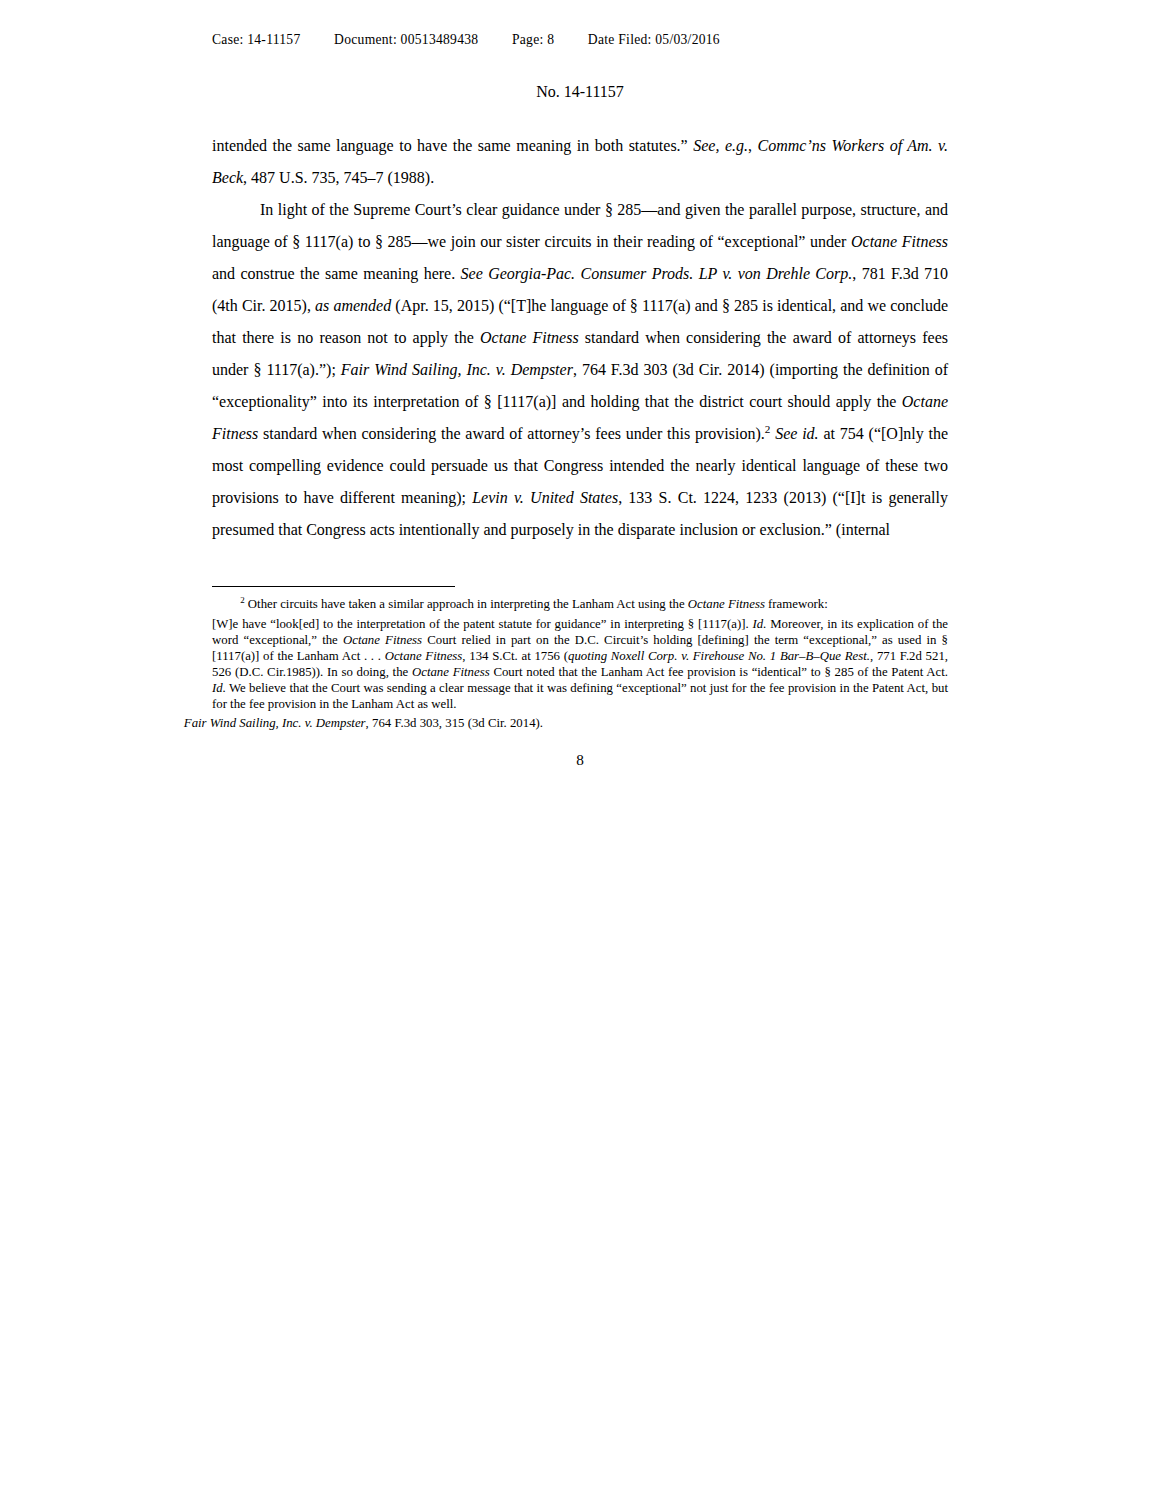Case: 14-11157 Document: 00513489438 Page: 8 Date Filed: 05/03/2016
No. 14-11157
intended the same language to have the same meaning in both statutes.” See, e.g., Commc’ns Workers of Am. v. Beck, 487 U.S. 735, 745–7 (1988).
In light of the Supreme Court’s clear guidance under § 285—and given the parallel purpose, structure, and language of § 1117(a) to § 285—we join our sister circuits in their reading of “exceptional” under Octane Fitness and construe the same meaning here. See Georgia-Pac. Consumer Prods. LP v. von Drehle Corp., 781 F.3d 710 (4th Cir. 2015), as amended (Apr. 15, 2015) (“[T]he language of § 1117(a) and § 285 is identical, and we conclude that there is no reason not to apply the Octane Fitness standard when considering the award of attorneys fees under § 1117(a).”); Fair Wind Sailing, Inc. v. Dempster, 764 F.3d 303 (3d Cir. 2014) (importing the definition of “exceptionality” into its interpretation of § [1117(a)] and holding that the district court should apply the Octane Fitness standard when considering the award of attorney’s fees under this provision).2 See id. at 754 (“[O]nly the most compelling evidence could persuade us that Congress intended the nearly identical language of these two provisions to have different meaning); Levin v. United States, 133 S. Ct. 1224, 1233 (2013) (“[I]t is generally presumed that Congress acts intentionally and purposely in the disparate inclusion or exclusion.” (internal
2 Other circuits have taken a similar approach in interpreting the Lanham Act using the Octane Fitness framework:
[W]e have “look[ed] to the interpretation of the patent statute for guidance” in interpreting § [1117(a)]. Id. Moreover, in its explication of the word “exceptional,” the Octane Fitness Court relied in part on the D.C. Circuit’s holding [defining] the term “exceptional,” as used in § [1117(a)] of the Lanham Act . . . Octane Fitness, 134 S.Ct. at 1756 (quoting Noxell Corp. v. Firehouse No. 1 Bar–B–Que Rest., 771 F.2d 521, 526 (D.C. Cir.1985)). In so doing, the Octane Fitness Court noted that the Lanham Act fee provision is “identical” to § 285 of the Patent Act. Id. We believe that the Court was sending a clear message that it was defining “exceptional” not just for the fee provision in the Patent Act, but for the fee provision in the Lanham Act as well.
Fair Wind Sailing, Inc. v. Dempster, 764 F.3d 303, 315 (3d Cir. 2014).
8